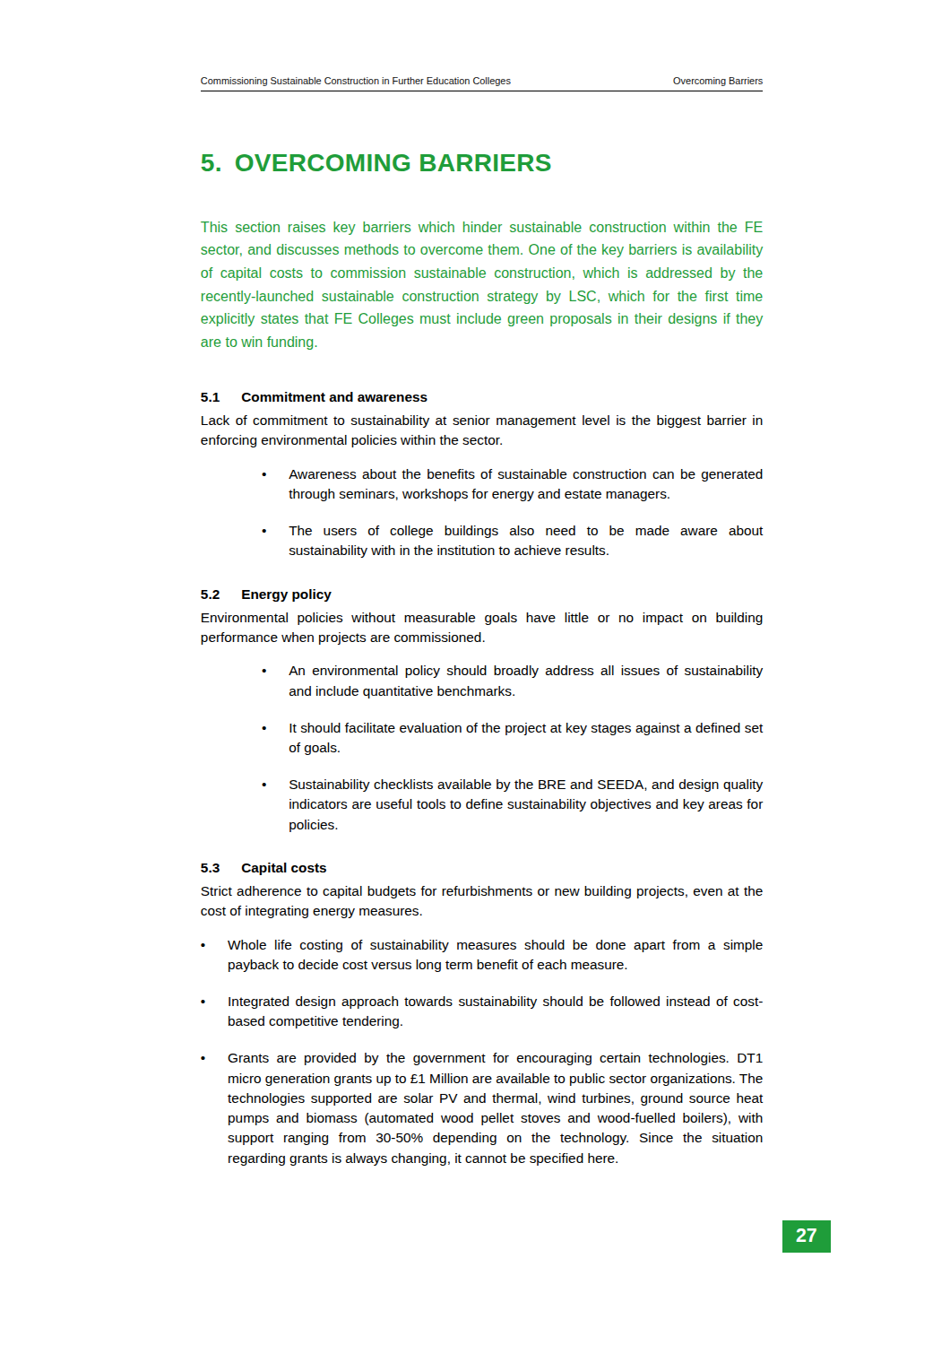Commissioning Sustainable Construction in Further Education Colleges
Overcoming Barriers
5. OVERCOMING BARRIERS
This section raises key barriers which hinder sustainable construction within the FE sector, and discusses methods to overcome them. One of the key barriers is availability of capital costs to commission sustainable construction, which is addressed by the recently-launched sustainable construction strategy by LSC, which for the first time explicitly states that FE Colleges must include green proposals in their designs if they are to win funding.
5.1 Commitment and awareness
Lack of commitment to sustainability at senior management level is the biggest barrier in enforcing environmental policies within the sector.
Awareness about the benefits of sustainable construction can be generated through seminars, workshops for energy and estate managers.
The users of college buildings also need to be made aware about sustainability with in the institution to achieve results.
5.2 Energy policy
Environmental policies without measurable goals have little or no impact on building performance when projects are commissioned.
An environmental policy should broadly address all issues of sustainability and include quantitative benchmarks.
It should facilitate evaluation of the project at key stages against a defined set of goals.
Sustainability checklists available by the BRE and SEEDA, and design quality indicators are useful tools to define sustainability objectives and key areas for policies.
5.3 Capital costs
Strict adherence to capital budgets for refurbishments or new building projects, even at the cost of integrating energy measures.
Whole life costing of sustainability measures should be done apart from a simple payback to decide cost versus long term benefit of each measure.
Integrated design approach towards sustainability should be followed instead of cost-based competitive tendering.
Grants are provided by the government for encouraging certain technologies. DT1 micro generation grants up to £1 Million are available to public sector organizations. The technologies supported are solar PV and thermal, wind turbines, ground source heat pumps and biomass (automated wood pellet stoves and wood-fuelled boilers), with support ranging from 30-50% depending on the technology. Since the situation regarding grants is always changing, it cannot be specified here.
27